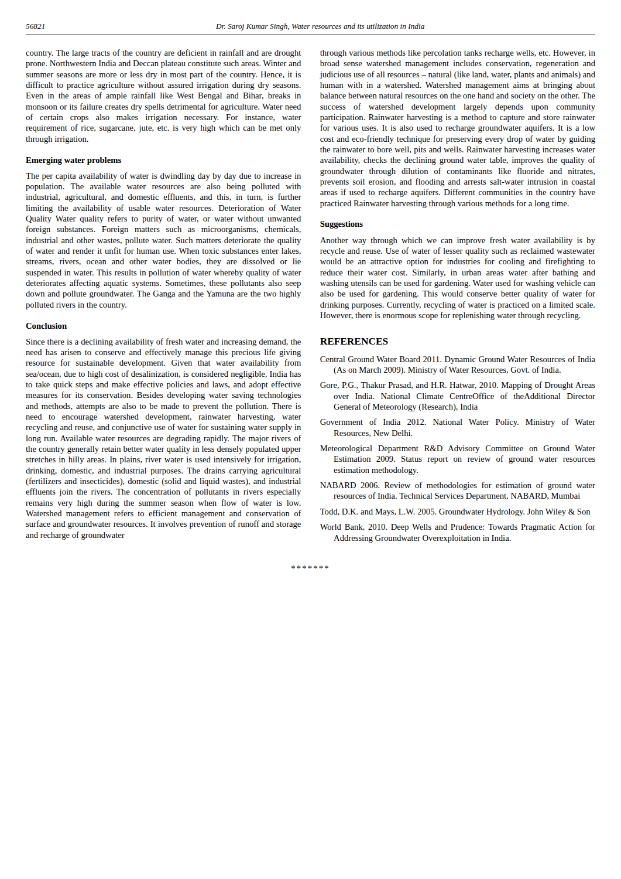56821 Dr. Saroj Kumar Singh, Water resources and its utilization in India
country. The large tracts of the country are deficient in rainfall and are drought prone. Northwestern India and Deccan plateau constitute such areas. Winter and summer seasons are more or less dry in most part of the country. Hence, it is difficult to practice agriculture without assured irrigation during dry seasons. Even in the areas of ample rainfall like West Bengal and Bihar, breaks in monsoon or its failure creates dry spells detrimental for agriculture. Water need of certain crops also makes irrigation necessary. For instance, water requirement of rice, sugarcane, jute, etc. is very high which can be met only through irrigation.
Emerging water problems
The per capita availability of water is dwindling day by day due to increase in population. The available water resources are also being polluted with industrial, agricultural, and domestic effluents, and this, in turn, is further limiting the availability of usable water resources. Deterioration of Water Quality Water quality refers to purity of water, or water without unwanted foreign substances. Foreign matters such as microorganisms, chemicals, industrial and other wastes, pollute water. Such matters deteriorate the quality of water and render it unfit for human use. When toxic substances enter lakes, streams, rivers, ocean and other water bodies, they are dissolved or lie suspended in water. This results in pollution of water whereby quality of water deteriorates affecting aquatic systems. Sometimes, these pollutants also seep down and pollute groundwater. The Ganga and the Yamuna are the two highly polluted rivers in the country.
Conclusion
Since there is a declining availability of fresh water and increasing demand, the need has arisen to conserve and effectively manage this precious life giving resource for sustainable development. Given that water availability from sea/ocean, due to high cost of desalinization, is considered negligible, India has to take quick steps and make effective policies and laws, and adopt effective measures for its conservation. Besides developing water saving technologies and methods, attempts are also to be made to prevent the pollution. There is need to encourage watershed development, rainwater harvesting, water recycling and reuse, and conjunctive use of water for sustaining water supply in long run. Available water resources are degrading rapidly. The major rivers of the country generally retain better water quality in less densely populated upper stretches in hilly areas. In plains, river water is used intensively for irrigation, drinking, domestic, and industrial purposes. The drains carrying agricultural (fertilizers and insecticides), domestic (solid and liquid wastes), and industrial effluents join the rivers. The concentration of pollutants in rivers especially remains very high during the summer season when flow of water is low. Watershed management refers to efficient management and conservation of surface and groundwater resources. It involves prevention of runoff and storage and recharge of groundwater
through various methods like percolation tanks recharge wells, etc. However, in broad sense watershed management includes conservation, regeneration and judicious use of all resources – natural (like land, water, plants and animals) and human with in a watershed. Watershed management aims at bringing about balance between natural resources on the one hand and society on the other. The success of watershed development largely depends upon community participation. Rainwater harvesting is a method to capture and store rainwater for various uses. It is also used to recharge groundwater aquifers. It is a low cost and eco-friendly technique for preserving every drop of water by guiding the rainwater to bore well, pits and wells. Rainwater harvesting increases water availability, checks the declining ground water table, improves the quality of groundwater through dilution of contaminants like fluoride and nitrates, prevents soil erosion, and flooding and arrests salt-water intrusion in coastal areas if used to recharge aquifers. Different communities in the country have practiced Rainwater harvesting through various methods for a long time.
Suggestions
Another way through which we can improve fresh water availability is by recycle and reuse. Use of water of lesser quality such as reclaimed wastewater would be an attractive option for industries for cooling and firefighting to reduce their water cost. Similarly, in urban areas water after bathing and washing utensils can be used for gardening. Water used for washing vehicle can also be used for gardening. This would conserve better quality of water for drinking purposes. Currently, recycling of water is practiced on a limited scale. However, there is enormous scope for replenishing water through recycling.
REFERENCES
Central Ground Water Board 2011. Dynamic Ground Water Resources of India (As on March 2009). Ministry of Water Resources, Govt. of India.
Gore, P.G., Thakur Prasad, and H.R. Hatwar, 2010. Mapping of Drought Areas over India. National Climate CentreOffice of theAdditional Director General of Meteorology (Research), India
Government of India 2012. National Water Policy. Ministry of Water Resources, New Delhi.
Meteorological Department R&D Advisory Committee on Ground Water Estimation 2009. Status report on review of ground water resources estimation methodology.
NABARD 2006. Review of methodologies for estimation of ground water resources of India. Technical Services Department, NABARD, Mumbai
Todd, D.K. and Mays, L.W. 2005. Groundwater Hydrology. John Wiley & Son
World Bank, 2010. Deep Wells and Prudence: Towards Pragmatic Action for Addressing Groundwater Overexploitation in India.
*******